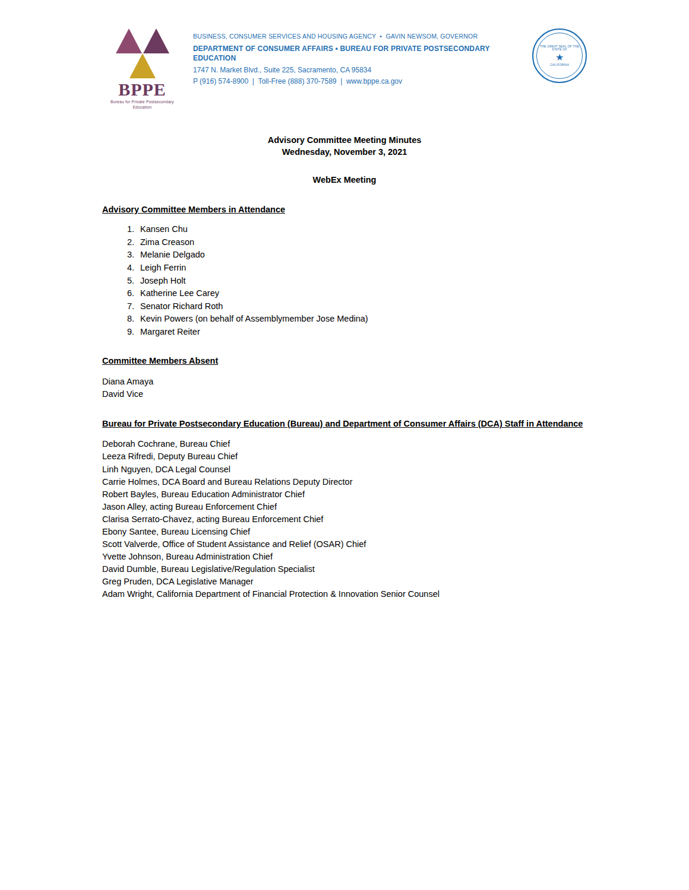BPPE
Bureau for Private Postsecondary Education
BUSINESS, CONSUMER SERVICES AND HOUSING AGENCY • GAVIN NEWSOM, GOVERNOR
DEPARTMENT OF CONSUMER AFFAIRS • BUREAU FOR PRIVATE POSTSECONDARY EDUCATION
1747 N. Market Blvd., Suite 225, Sacramento, CA 95834
P (916) 574-8900 | Toll-Free (888) 370-7589 | www.bppe.ca.gov
THE GREAT SEAL OF THE STATE OF
★
CALIFORNIA
Advisory Committee Meeting Minutes
Wednesday, November 3, 2021
WebEx Meeting
Advisory Committee Members in Attendance
Kansen Chu
Zima Creason
Melanie Delgado
Leigh Ferrin
Joseph Holt
Katherine Lee Carey
Senator Richard Roth
Kevin Powers (on behalf of Assemblymember Jose Medina)
Margaret Reiter
Committee Members Absent
Diana Amaya
David Vice
Bureau for Private Postsecondary Education (Bureau) and Department of Consumer Affairs (DCA) Staff in Attendance
Deborah Cochrane, Bureau Chief
Leeza Rifredi, Deputy Bureau Chief
Linh Nguyen, DCA Legal Counsel
Carrie Holmes, DCA Board and Bureau Relations Deputy Director
Robert Bayles, Bureau Education Administrator Chief
Jason Alley, acting Bureau Enforcement Chief
Clarisa Serrato-Chavez, acting Bureau Enforcement Chief
Ebony Santee, Bureau Licensing Chief
Scott Valverde, Office of Student Assistance and Relief (OSAR) Chief
Yvette Johnson, Bureau Administration Chief
David Dumble, Bureau Legislative/Regulation Specialist
Greg Pruden, DCA Legislative Manager
Adam Wright, California Department of Financial Protection & Innovation Senior Counsel